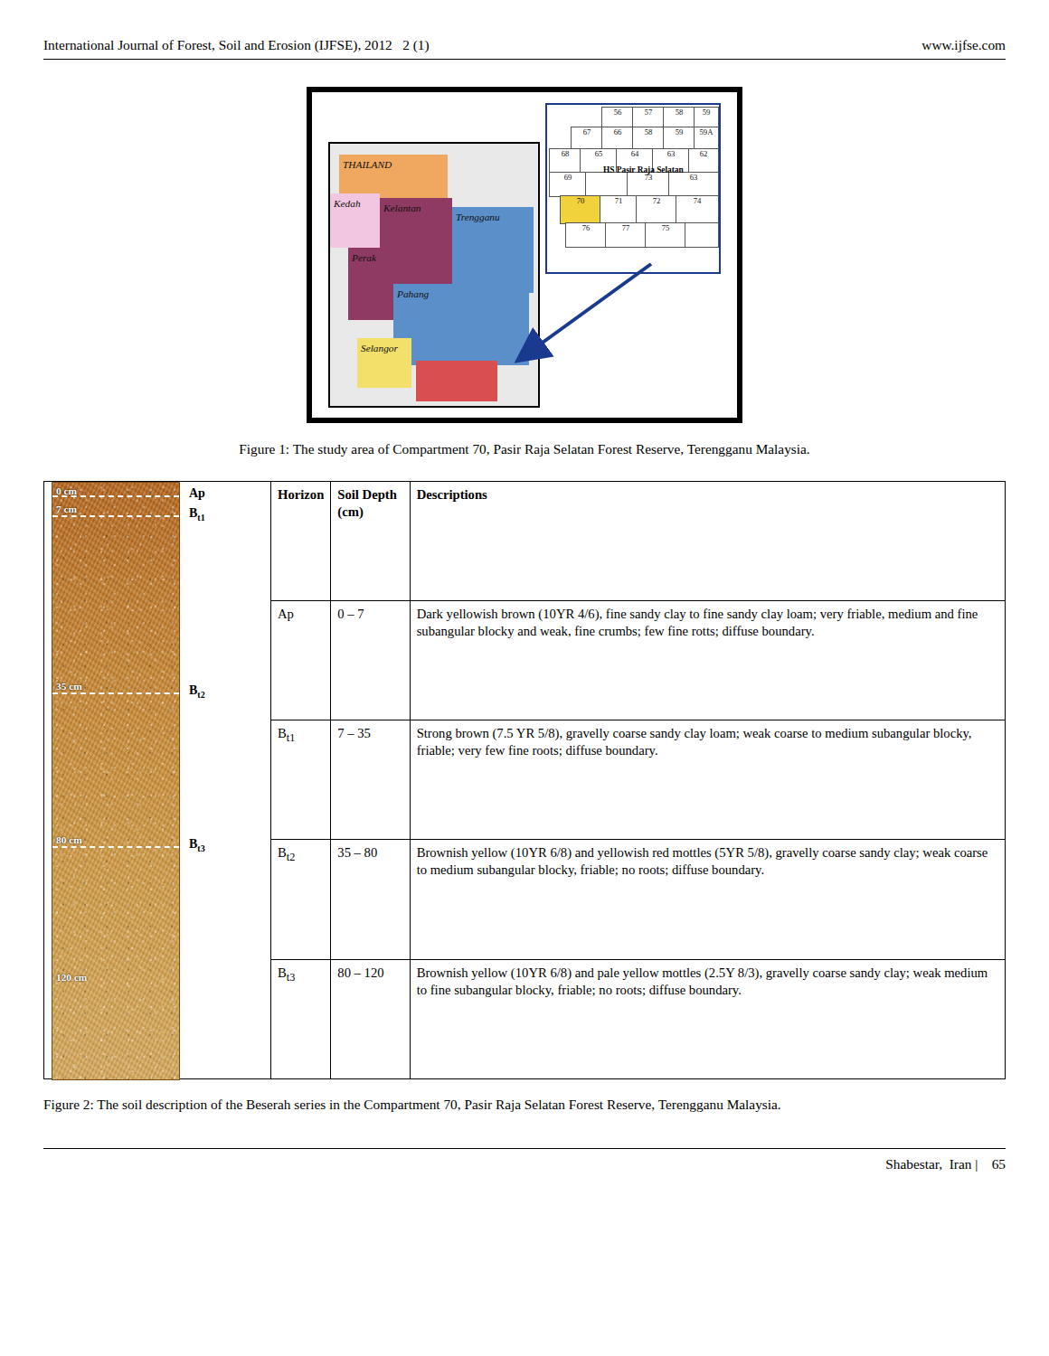International Journal of Forest, Soil and Erosion (IJFSE), 2012 2 (1)
www.ijfse.com
THAILAND
Kedah
Kelantan
Trengganu
Perak
Pahang
Selangor
56
57
58
59
67
66
58
59
59A
68
65
64
63
62
69
73
63
70
71
72
74
76
77
75
HS Pasir Raja Selatan
Figure 1: The study area of Compartment 70, Pasir Raja Selatan Forest Reserve, Terengganu Malaysia.
| 0 cm 7 cm 35 cm 80 cm 120 cm Ap B t1 B t2 B t3 | Horizon | Soil Depth (cm) | Descriptions |
| Ap | 0 – 7 | Dark yellowish brown (10YR 4/6), fine sandy clay to fine sandy clay loam; very friable, medium and fine subangular blocky and weak, fine crumbs; few fine rotts; diffuse boundary. |
| B t1 | 7 – 35 | Strong brown (7.5 YR 5/8), gravelly coarse sandy clay loam; weak coarse to medium subangular blocky, friable; very few fine roots; diffuse boundary. |
| B t2 | 35 – 80 | Brownish yellow (10YR 6/8) and yellowish red mottles (5YR 5/8), gravelly coarse sandy clay; weak coarse to medium subangular blocky, friable; no roots; diffuse boundary. |
| B t3 | 80 – 120 | Brownish yellow (10YR 6/8) and pale yellow mottles (2.5Y 8/3), gravelly coarse sandy clay; weak medium to fine subangular blocky, friable; no roots; diffuse boundary. |
Figure 2: The soil description of the Beserah series in the Compartment 70, Pasir Raja Selatan Forest Reserve, Terengganu Malaysia.
Shabestar, Iran | 65